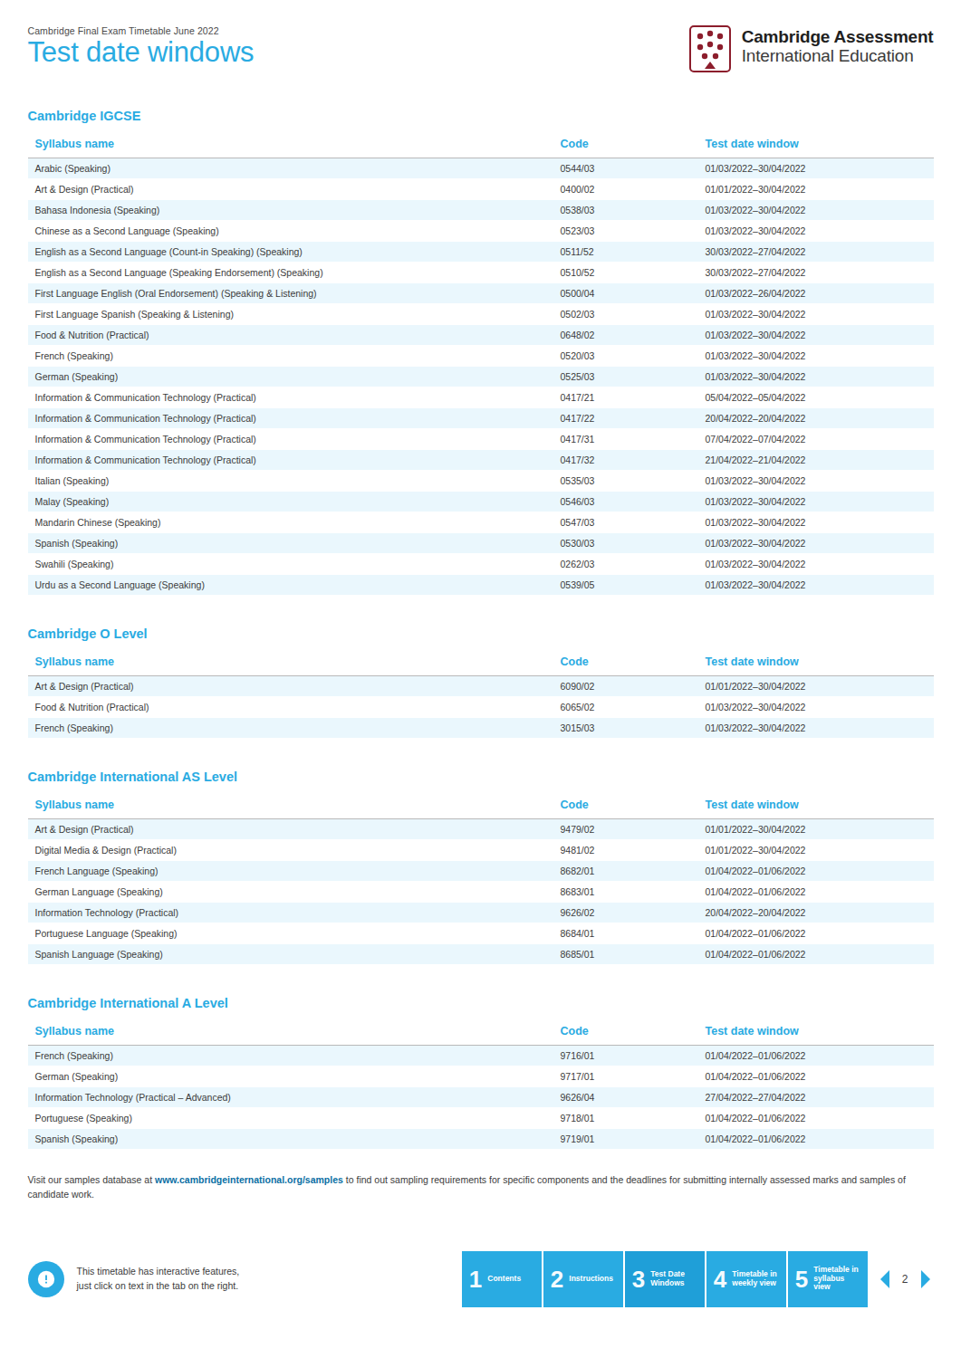Cambridge Final Exam Timetable June 2022
Test date windows
Cambridge Assessment International Education
Cambridge IGCSE
| Syllabus name | Code | Test date window |
| --- | --- | --- |
| Arabic (Speaking) | 0544/03 | 01/03/2022–30/04/2022 |
| Art & Design (Practical) | 0400/02 | 01/01/2022–30/04/2022 |
| Bahasa Indonesia (Speaking) | 0538/03 | 01/03/2022–30/04/2022 |
| Chinese as a Second Language (Speaking) | 0523/03 | 01/03/2022–30/04/2022 |
| English as a Second Language (Count-in Speaking) (Speaking) | 0511/52 | 30/03/2022–27/04/2022 |
| English as a Second Language (Speaking Endorsement) (Speaking) | 0510/52 | 30/03/2022–27/04/2022 |
| First Language English (Oral Endorsement) (Speaking & Listening) | 0500/04 | 01/03/2022–26/04/2022 |
| First Language Spanish (Speaking & Listening) | 0502/03 | 01/03/2022–30/04/2022 |
| Food & Nutrition (Practical) | 0648/02 | 01/03/2022–30/04/2022 |
| French (Speaking) | 0520/03 | 01/03/2022–30/04/2022 |
| German (Speaking) | 0525/03 | 01/03/2022–30/04/2022 |
| Information & Communication Technology (Practical) | 0417/21 | 05/04/2022–05/04/2022 |
| Information & Communication Technology (Practical) | 0417/22 | 20/04/2022–20/04/2022 |
| Information & Communication Technology (Practical) | 0417/31 | 07/04/2022–07/04/2022 |
| Information & Communication Technology (Practical) | 0417/32 | 21/04/2022–21/04/2022 |
| Italian (Speaking) | 0535/03 | 01/03/2022–30/04/2022 |
| Malay (Speaking) | 0546/03 | 01/03/2022–30/04/2022 |
| Mandarin Chinese (Speaking) | 0547/03 | 01/03/2022–30/04/2022 |
| Spanish (Speaking) | 0530/03 | 01/03/2022–30/04/2022 |
| Swahili (Speaking) | 0262/03 | 01/03/2022–30/04/2022 |
| Urdu as a Second Language (Speaking) | 0539/05 | 01/03/2022–30/04/2022 |
Cambridge O Level
| Syllabus name | Code | Test date window |
| --- | --- | --- |
| Art & Design (Practical) | 6090/02 | 01/01/2022–30/04/2022 |
| Food & Nutrition (Practical) | 6065/02 | 01/03/2022–30/04/2022 |
| French (Speaking) | 3015/03 | 01/03/2022–30/04/2022 |
Cambridge International AS Level
| Syllabus name | Code | Test date window |
| --- | --- | --- |
| Art & Design (Practical) | 9479/02 | 01/01/2022–30/04/2022 |
| Digital Media & Design (Practical) | 9481/02 | 01/01/2022–30/04/2022 |
| French Language (Speaking) | 8682/01 | 01/04/2022–01/06/2022 |
| German Language (Speaking) | 8683/01 | 01/04/2022–01/06/2022 |
| Information Technology (Practical) | 9626/02 | 20/04/2022–20/04/2022 |
| Portuguese Language (Speaking) | 8684/01 | 01/04/2022–01/06/2022 |
| Spanish Language (Speaking) | 8685/01 | 01/04/2022–01/06/2022 |
Cambridge International A Level
| Syllabus name | Code | Test date window |
| --- | --- | --- |
| French (Speaking) | 9716/01 | 01/04/2022–01/06/2022 |
| German (Speaking) | 9717/01 | 01/04/2022–01/06/2022 |
| Information Technology (Practical – Advanced) | 9626/04 | 27/04/2022–27/04/2022 |
| Portuguese (Speaking) | 9718/01 | 01/04/2022–01/06/2022 |
| Spanish (Speaking) | 9719/01 | 01/04/2022–01/06/2022 |
Visit our samples database at www.cambridgeinternational.org/samples to find out sampling requirements for specific components and the deadlines for submitting internally assessed marks and samples of candidate work.
This timetable has interactive features,
just click on text in the tab on the right.
1 Contents 2 Instructions 3 Test Date
Windows 4 Timetable in
weekly view 5 Timetable in
syllabus view
2